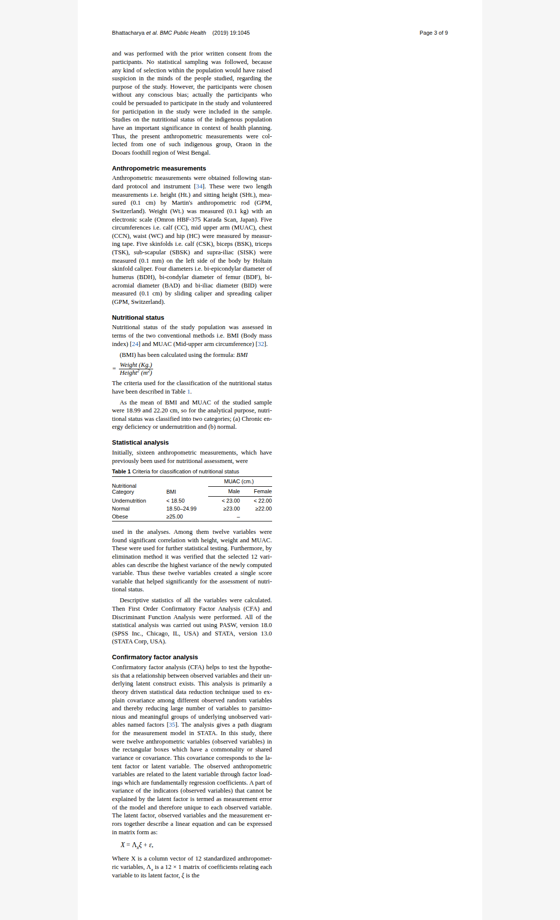Bhattacharya et al. BMC Public Health (2019) 19:1045
Page 3 of 9
and was performed with the prior written consent from the participants. No statistical sampling was followed, because any kind of selection within the population would have raised suspicion in the minds of the people studied, regarding the purpose of the study. However, the participants were chosen without any conscious bias; actually the participants who could be persuaded to participate in the study and volunteered for participation in the study were included in the sample. Studies on the nutritional status of the indigenous population have an important significance in context of health planning. Thus, the present anthropometric measurements were collected from one of such indigenous group, Oraon in the Dooars foothill region of West Bengal.
Anthropometric measurements
Anthropometric measurements were obtained following standard protocol and instrument [34]. These were two length measurements i.e. height (Ht.) and sitting height (SHt.), measured (0.1 cm) by Martin's anthropometric rod (GPM, Switzerland). Weight (Wt.) was measured (0.1 kg) with an electronic scale (Omron HBF-375 Karada Scan, Japan). Five circumferences i.e. calf (CC), mid upper arm (MUAC), chest (CCN), waist (WC) and hip (HC) were measured by measuring tape. Five skinfolds i.e. calf (CSK), biceps (BSK), triceps (TSK), sub-scapular (SBSK) and supra-iliac (SISK) were measured (0.1 mm) on the left side of the body by Holtain skinfold caliper. Four diameters i.e. bi-epicondylar diameter of humerus (BDH), bi-condylar diameter of femur (BDF), bi-acromial diameter (BAD) and bi-iliac diameter (BID) were measured (0.1 cm) by sliding caliper and spreading caliper (GPM, Switzerland).
Nutritional status
Nutritional status of the study population was assessed in terms of the two conventional methods i.e. BMI (Body mass index) [24] and MUAC (Mid-upper arm circumference) [32].
(BMI) has been calculated using the formula: BMI
= Weight (Kg.) Height2 (m2)
The criteria used for the classification of the nutritional status have been described in Table 1.
As the mean of BMI and MUAC of the studied sample were 18.99 and 22.20 cm, so for the analytical purpose, nutritional status was classified into two categories; (a) Chronic energy deficiency or undernutrition and (b) normal.
Statistical analysis
Initially, sixteen anthropometric measurements, which have previously been used for nutritional assessment, were
Table 1 Criteria for classification of nutritional status
| Nutritional Category | BMI | MUAC (cm.) |
| --- | --- | --- |
| Male | Female |
| Undernutrition | < 18.50 | < 23.00 | < 22.00 |
| Normal | 18.50–24.99 | ≥23.00 | ≥22.00 |
| Obese | ≥25.00 | – | |
used in the analyses. Among them twelve variables were found significant correlation with height, weight and MUAC. These were used for further statistical testing. Furthermore, by elimination method it was verified that the selected 12 variables can describe the highest variance of the newly computed variable. Thus these twelve variables created a single score variable that helped significantly for the assessment of nutritional status.
Descriptive statistics of all the variables were calculated. Then First Order Confirmatory Factor Analysis (CFA) and Discriminant Function Analysis were performed. All of the statistical analysis was carried out using PASW, version 18.0 (SPSS Inc., Chicago, IL, USA) and STATA, version 13.0 (STATA Corp, USA).
Confirmatory factor analysis
Confirmatory factor analysis (CFA) helps to test the hypothesis that a relationship between observed variables and their underlying latent construct exists. This analysis is primarily a theory driven statistical data reduction technique used to explain covariance among different observed random variables and thereby reducing large number of variables to parsimonious and meaningful groups of underlying unobserved variables named factors [35]. The analysis gives a path diagram for the measurement model in STATA. In this study, there were twelve anthropometric variables (observed variables) in the rectangular boxes which have a commonality or shared variance or covariance. This covariance corresponds to the latent factor or latent variable. The observed anthropometric variables are related to the latent variable through factor loadings which are fundamentally regression coefficients. A part of variance of the indicators (observed variables) that cannot be explained by the latent factor is termed as measurement error of the model and therefore unique to each observed variable. The latent factor, observed variables and the measurement errors together describe a linear equation and can be expressed in matrix form as:
X = Λxξ + ε,
Where X is a column vector of 12 standardized anthropometric variables, Λx is a 12 × 1 matrix of coefficients relating each variable to its latent factor, ξ is the